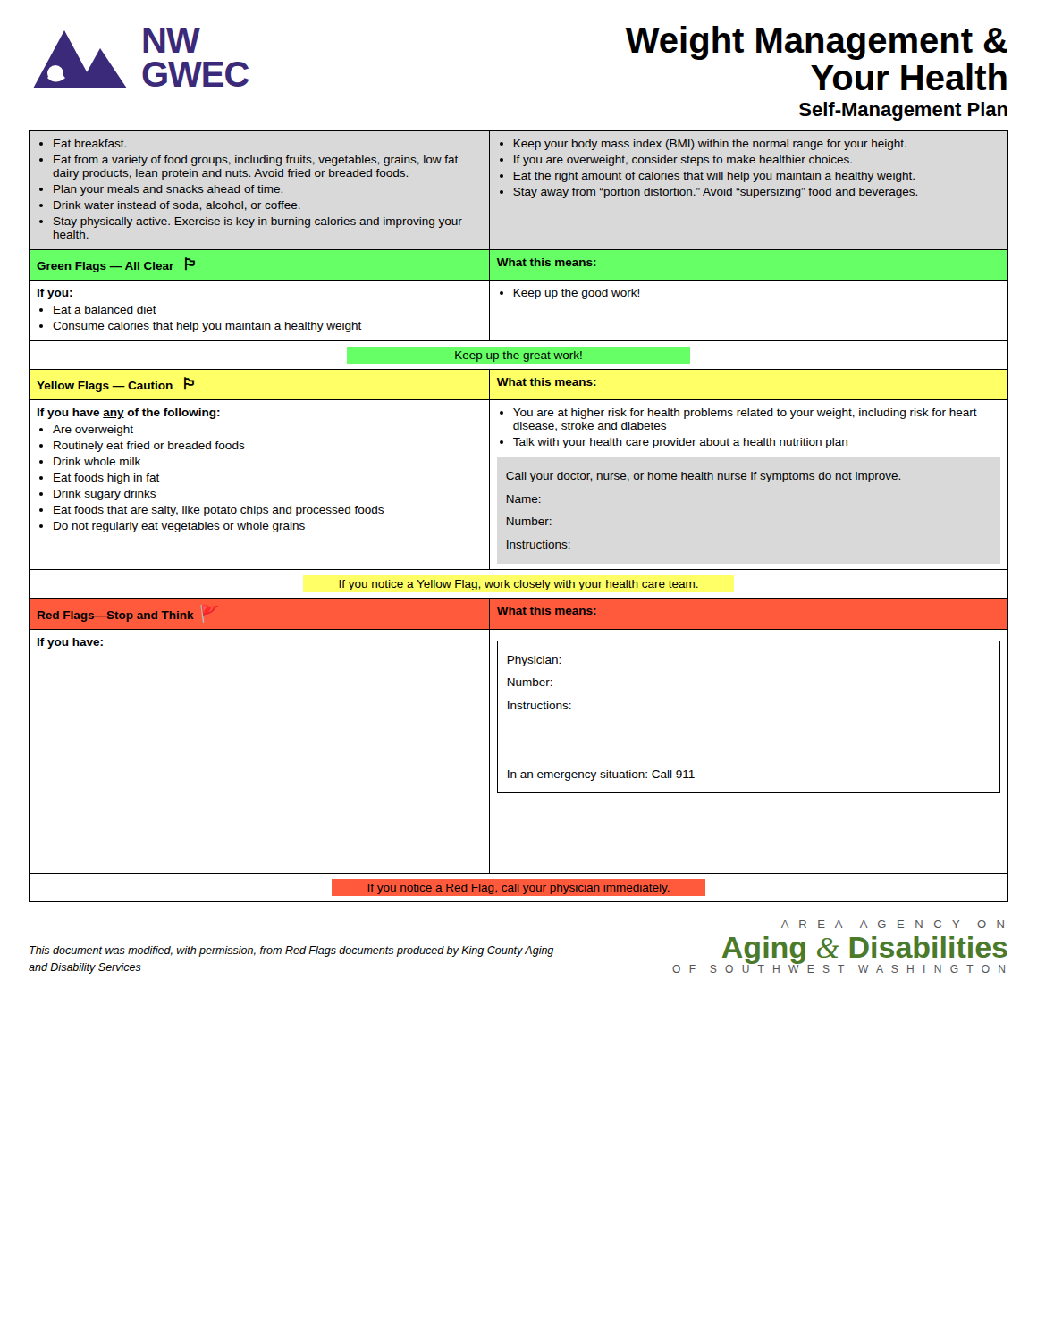NW GWEC
Weight Management &
Your Health
Self-Management Plan
| Eat breakfast. Eat from a variety of food groups, including fruits, vegetables, grains, low fat dairy products, lean protein and nuts. Avoid fried or breaded foods. Plan your meals and snacks ahead of time. Drink water instead of soda, alcohol, or coffee. Stay physically active. Exercise is key in burning calories and improving your health. | Keep your body mass index (BMI) within the normal range for your height. If you are overweight, consider steps to make healthier choices. Eat the right amount of calories that will help you maintain a healthy weight. Stay away from “portion distortion.” Avoid “supersizing” food and beverages. |
| Green Flags — All Clear 🏳 | What this means: |
| If you: Eat a balanced diet Consume calories that help you maintain a healthy weight | Keep up the good work! |
| Keep up the great work! |
| Yellow Flags — Caution 🏳 | What this means: |
| If you have any of the following: Are overweight Routinely eat fried or breaded foods Drink whole milk Eat foods high in fat Drink sugary drinks Eat foods that are salty, like potato chips and processed foods Do not regularly eat vegetables or whole grains | You are at higher risk for health problems related to your weight, including risk for heart disease, stroke and diabetes Talk with your health care provider about a health nutrition plan Call your doctor, nurse, or home health nurse if symptoms do not improve. Name: Number: Instructions: |
| If you notice a Yellow Flag, work closely with your health care team. |
| Red Flags—Stop and Think 🚩 | What this means: |
| If you have: | Physician: Number: Instructions: In an emergency situation: Call 911 |
| If you notice a Red Flag, call your physician immediately. |
This document was modified, with permission, from Red Flags documents produced by King County Aging and Disability Services
A R E A A G E N C Y O N
Aging & Disabilities
O F S O U T H W E S T W A S H I N G T O N